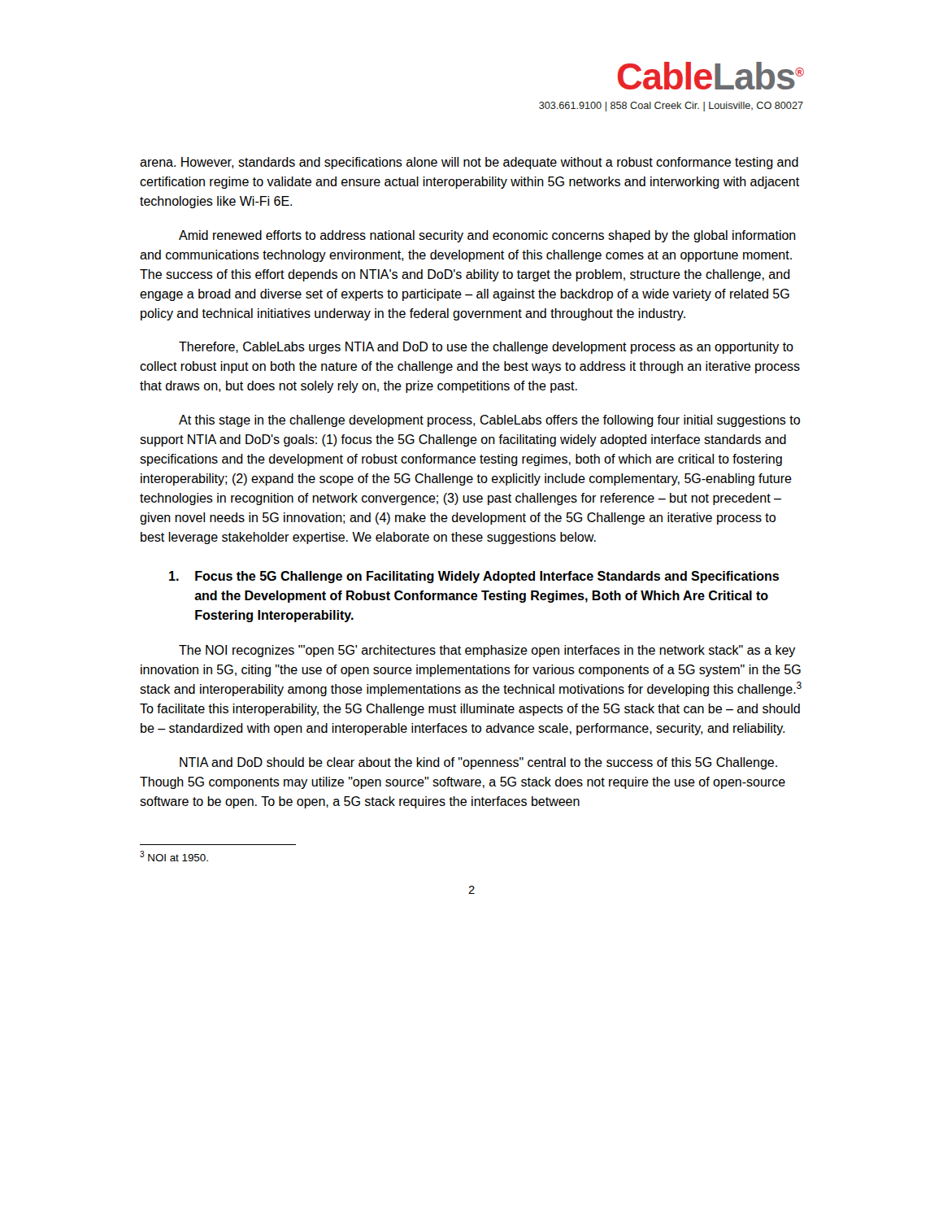Cable Labs®
303.661.9100 | 858 Coal Creek Cir. | Louisville, CO 80027
arena. However, standards and specifications alone will not be adequate without a robust conformance testing and certification regime to validate and ensure actual interoperability within 5G networks and interworking with adjacent technologies like Wi-Fi 6E.
Amid renewed efforts to address national security and economic concerns shaped by the global information and communications technology environment, the development of this challenge comes at an opportune moment. The success of this effort depends on NTIA's and DoD's ability to target the problem, structure the challenge, and engage a broad and diverse set of experts to participate – all against the backdrop of a wide variety of related 5G policy and technical initiatives underway in the federal government and throughout the industry.
Therefore, CableLabs urges NTIA and DoD to use the challenge development process as an opportunity to collect robust input on both the nature of the challenge and the best ways to address it through an iterative process that draws on, but does not solely rely on, the prize competitions of the past.
At this stage in the challenge development process, CableLabs offers the following four initial suggestions to support NTIA and DoD's goals: (1) focus the 5G Challenge on facilitating widely adopted interface standards and specifications and the development of robust conformance testing regimes, both of which are critical to fostering interoperability; (2) expand the scope of the 5G Challenge to explicitly include complementary, 5G-enabling future technologies in recognition of network convergence; (3) use past challenges for reference – but not precedent – given novel needs in 5G innovation; and (4) make the development of the 5G Challenge an iterative process to best leverage stakeholder expertise. We elaborate on these suggestions below.
Focus the 5G Challenge on Facilitating Widely Adopted Interface Standards and Specifications and the Development of Robust Conformance Testing Regimes, Both of Which Are Critical to Fostering Interoperability.
The NOI recognizes "'open 5G' architectures that emphasize open interfaces in the network stack" as a key innovation in 5G, citing "the use of open source implementations for various components of a 5G system" in the 5G stack and interoperability among those implementations as the technical motivations for developing this challenge.3 To facilitate this interoperability, the 5G Challenge must illuminate aspects of the 5G stack that can be – and should be – standardized with open and interoperable interfaces to advance scale, performance, security, and reliability.
NTIA and DoD should be clear about the kind of "openness" central to the success of this 5G Challenge. Though 5G components may utilize "open source" software, a 5G stack does not require the use of open-source software to be open. To be open, a 5G stack requires the interfaces between
3 NOI at 1950.
2